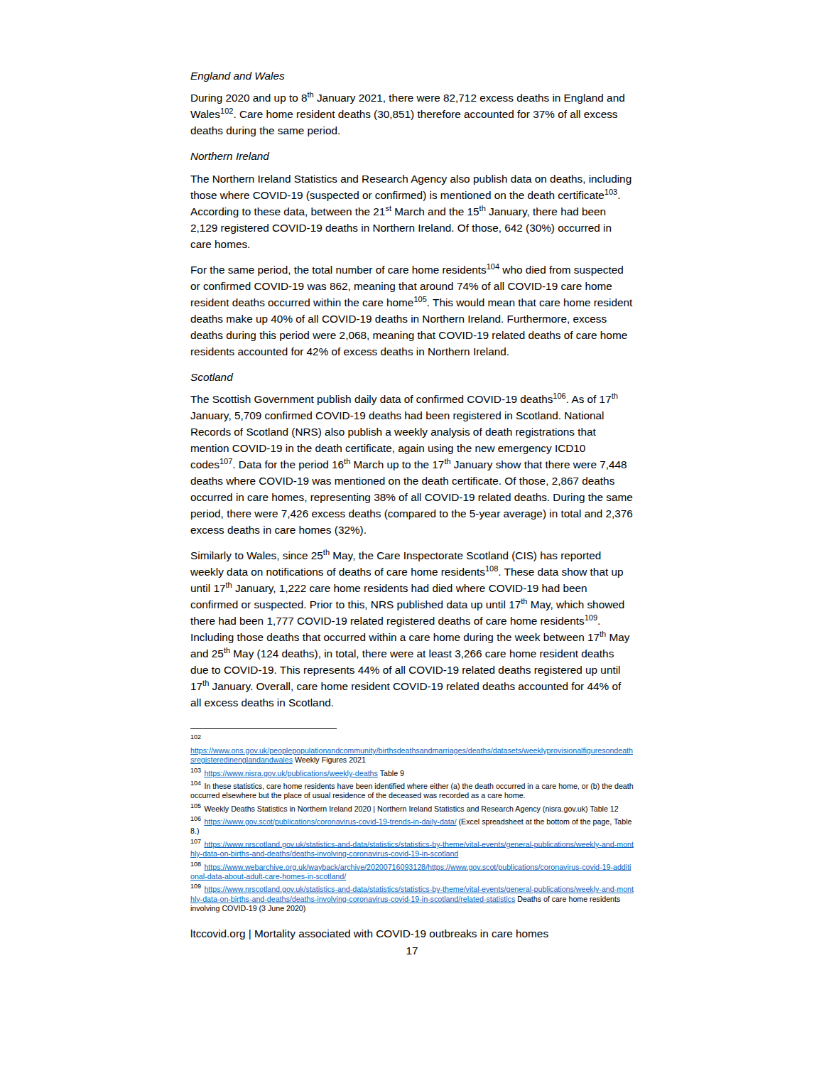England and Wales
During 2020 and up to 8th January 2021, there were 82,712 excess deaths in England and Wales102. Care home resident deaths (30,851) therefore accounted for 37% of all excess deaths during the same period.
Northern Ireland
The Northern Ireland Statistics and Research Agency also publish data on deaths, including those where COVID-19 (suspected or confirmed) is mentioned on the death certificate103. According to these data, between the 21st March and the 15th January, there had been 2,129 registered COVID-19 deaths in Northern Ireland. Of those, 642 (30%) occurred in care homes.
For the same period, the total number of care home residents104 who died from suspected or confirmed COVID-19 was 862, meaning that around 74% of all COVID-19 care home resident deaths occurred within the care home105. This would mean that care home resident deaths make up 40% of all COVID-19 deaths in Northern Ireland. Furthermore, excess deaths during this period were 2,068, meaning that COVID-19 related deaths of care home residents accounted for 42% of excess deaths in Northern Ireland.
Scotland
The Scottish Government publish daily data of confirmed COVID-19 deaths106. As of 17th January, 5,709 confirmed COVID-19 deaths had been registered in Scotland. National Records of Scotland (NRS) also publish a weekly analysis of death registrations that mention COVID-19 in the death certificate, again using the new emergency ICD10 codes107. Data for the period 16th March up to the 17th January show that there were 7,448 deaths where COVID-19 was mentioned on the death certificate. Of those, 2,867 deaths occurred in care homes, representing 38% of all COVID-19 related deaths. During the same period, there were 7,426 excess deaths (compared to the 5-year average) in total and 2,376 excess deaths in care homes (32%).
Similarly to Wales, since 25th May, the Care Inspectorate Scotland (CIS) has reported weekly data on notifications of deaths of care home residents108. These data show that up until 17th January, 1,222 care home residents had died where COVID-19 had been confirmed or suspected. Prior to this, NRS published data up until 17th May, which showed there had been 1,777 COVID-19 related registered deaths of care home residents109. Including those deaths that occurred within a care home during the week between 17th May and 25th May (124 deaths), in total, there were at least 3,266 care home resident deaths due to COVID-19. This represents 44% of all COVID-19 related deaths registered up until 17th January. Overall, care home resident COVID-19 related deaths accounted for 44% of all excess deaths in Scotland.
102
https://www.ons.gov.uk/peoplepopulationandcommunity/birthsdeathsandmarriages/deaths/datasets/weeklyprovisionalfiguresondeathsregisteredinenglandandwales Weekly Figures 2021
103 https://www.nisra.gov.uk/publications/weekly-deaths Table 9
104 In these statistics, care home residents have been identified where either (a) the death occurred in a care home, or (b) the death occurred elsewhere but the place of usual residence of the deceased was recorded as a care home.
105 Weekly Deaths Statistics in Northern Ireland 2020 | Northern Ireland Statistics and Research Agency (nisra.gov.uk) Table 12
106 https://www.gov.scot/publications/coronavirus-covid-19-trends-in-daily-data/ (Excel spreadsheet at the bottom of the page, Table 8.)
107 https://www.nrscotland.gov.uk/statistics-and-data/statistics/statistics-by-theme/vital-events/general-publications/weekly-and-monthly-data-on-births-and-deaths/deaths-involving-coronavirus-covid-19-in-scotland
108 https://www.webarchive.org.uk/wayback/archive/20200716093128/https://www.gov.scot/publications/coronavirus-covid-19-additional-data-about-adult-care-homes-in-scotland/
109 https://www.nrscotland.gov.uk/statistics-and-data/statistics/statistics-by-theme/vital-events/general-publications/weekly-and-monthly-data-on-births-and-deaths/deaths-involving-coronavirus-covid-19-in-scotland/related-statistics Deaths of care home residents involving COVID-19 (3 June 2020)
ltccovid.org | Mortality associated with COVID-19 outbreaks in care homes
17